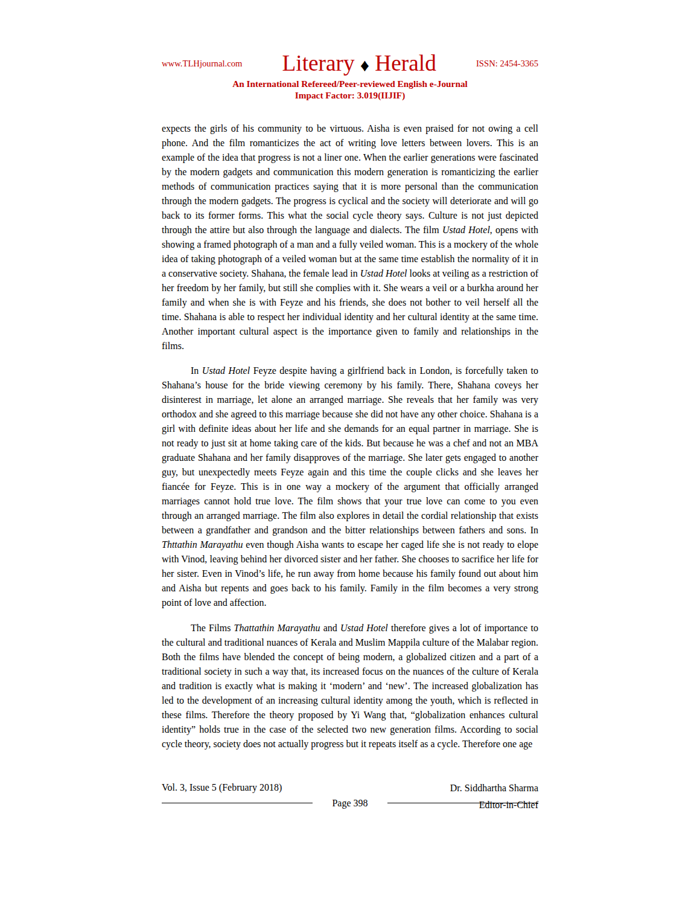www.TLHjournal.com
Literary ♦ Herald
ISSN: 2454-3365
An International Refereed/Peer-reviewed English e-Journal
Impact Factor: 3.019(IIJIF)
expects the girls of his community to be virtuous. Aisha is even praised for not owing a cell phone. And the film romanticizes the act of writing love letters between lovers. This is an example of the idea that progress is not a liner one. When the earlier generations were fascinated by the modern gadgets and communication this modern generation is romanticizing the earlier methods of communication practices saying that it is more personal than the communication through the modern gadgets. The progress is cyclical and the society will deteriorate and will go back to its former forms. This what the social cycle theory says. Culture is not just depicted through the attire but also through the language and dialects. The film Ustad Hotel, opens with showing a framed photograph of a man and a fully veiled woman. This is a mockery of the whole idea of taking photograph of a veiled woman but at the same time establish the normality of it in a conservative society. Shahana, the female lead in Ustad Hotel looks at veiling as a restriction of her freedom by her family, but still she complies with it. She wears a veil or a burkha around her family and when she is with Feyze and his friends, she does not bother to veil herself all the time. Shahana is able to respect her individual identity and her cultural identity at the same time. Another important cultural aspect is the importance given to family and relationships in the films.
In Ustad Hotel Feyze despite having a girlfriend back in London, is forcefully taken to Shahana’s house for the bride viewing ceremony by his family. There, Shahana coveys her disinterest in marriage, let alone an arranged marriage. She reveals that her family was very orthodox and she agreed to this marriage because she did not have any other choice. Shahana is a girl with definite ideas about her life and she demands for an equal partner in marriage. She is not ready to just sit at home taking care of the kids. But because he was a chef and not an MBA graduate Shahana and her family disapproves of the marriage. She later gets engaged to another guy, but unexpectedly meets Feyze again and this time the couple clicks and she leaves her fiancée for Feyze. This is in one way a mockery of the argument that officially arranged marriages cannot hold true love. The film shows that your true love can come to you even through an arranged marriage. The film also explores in detail the cordial relationship that exists between a grandfather and grandson and the bitter relationships between fathers and sons. In Thttathin Marayathu even though Aisha wants to escape her caged life she is not ready to elope with Vinod, leaving behind her divorced sister and her father. She chooses to sacrifice her life for her sister. Even in Vinod’s life, he run away from home because his family found out about him and Aisha but repents and goes back to his family. Family in the film becomes a very strong point of love and affection.
The Films Thattathin Marayathu and Ustad Hotel therefore gives a lot of importance to the cultural and traditional nuances of Kerala and Muslim Mappila culture of the Malabar region. Both the films have blended the concept of being modern, a globalized citizen and a part of a traditional society in such a way that, its increased focus on the nuances of the culture of Kerala and tradition is exactly what is making it ‘modern’ and ‘new’. The increased globalization has led to the development of an increasing cultural identity among the youth, which is reflected in these films. Therefore the theory proposed by Yi Wang that, “globalization enhances cultural identity” holds true in the case of the selected two new generation films. According to social cycle theory, society does not actually progress but it repeats itself as a cycle. Therefore one age
Vol. 3, Issue 5 (February 2018)
Dr. Siddhartha Sharma
Page 398
Vol. 3, Issue 5 (February 2018)
Editor-in-Chief